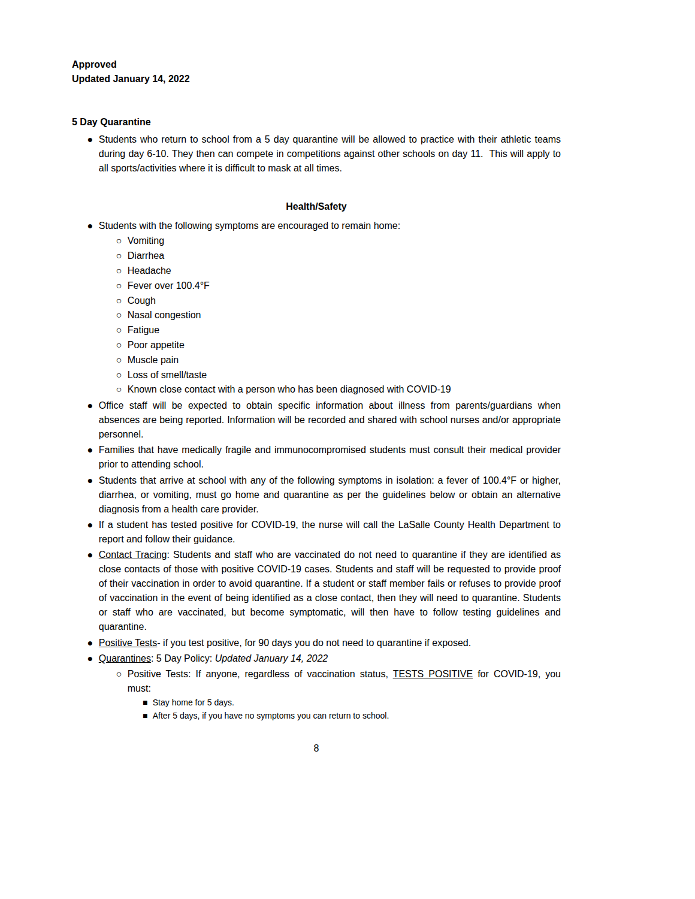Approved
Updated January 14, 2022
5 Day Quarantine
Students who return to school from a 5 day quarantine will be allowed to practice with their athletic teams during day 6-10. They then can compete in competitions against other schools on day 11. This will apply to all sports/activities where it is difficult to mask at all times.
Health/Safety
Students with the following symptoms are encouraged to remain home:
Vomiting
Diarrhea
Headache
Fever over 100.4°F
Cough
Nasal congestion
Fatigue
Poor appetite
Muscle pain
Loss of smell/taste
Known close contact with a person who has been diagnosed with COVID-19
Office staff will be expected to obtain specific information about illness from parents/guardians when absences are being reported. Information will be recorded and shared with school nurses and/or appropriate personnel.
Families that have medically fragile and immunocompromised students must consult their medical provider prior to attending school.
Students that arrive at school with any of the following symptoms in isolation: a fever of 100.4°F or higher, diarrhea, or vomiting, must go home and quarantine as per the guidelines below or obtain an alternative diagnosis from a health care provider.
If a student has tested positive for COVID-19, the nurse will call the LaSalle County Health Department to report and follow their guidance.
Contact Tracing: Students and staff who are vaccinated do not need to quarantine if they are identified as close contacts of those with positive COVID-19 cases. Students and staff will be requested to provide proof of their vaccination in order to avoid quarantine. If a student or staff member fails or refuses to provide proof of vaccination in the event of being identified as a close contact, then they will need to quarantine. Students or staff who are vaccinated, but become symptomatic, will then have to follow testing guidelines and quarantine.
Positive Tests- if you test positive, for 90 days you do not need to quarantine if exposed.
Quarantines: 5 Day Policy: Updated January 14, 2022
Positive Tests: If anyone, regardless of vaccination status, TESTS POSITIVE for COVID-19, you must:
Stay home for 5 days.
After 5 days, if you have no symptoms you can return to school.
8